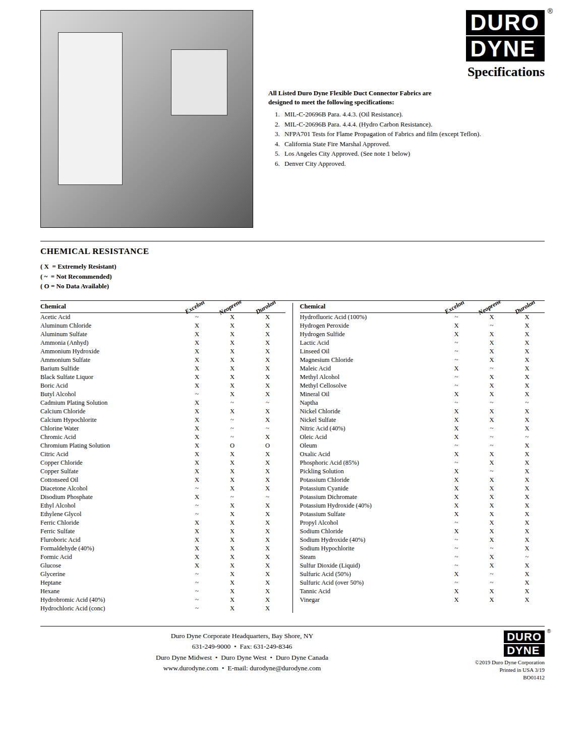® DURO DYNE
Specifications
All Listed Duro Dyne Flexible Duct Connector Fabrics are
designed to meet the following specifications:
MIL-C-20696B Para. 4.4.3. (Oil Resistance).
MIL-C-20696B Para. 4.4.4. (Hydro Carbon Resistance).
NFPA701 Tests for Flame Propagation of Fabrics and film (except Teflon).
California State Fire Marshal Approved.
Los Angeles City Approved. (See note 1 below)
Denver City Approved.
CHEMICAL RESISTANCE
( X = Extremely Resistant)
( ~ = Not Recommended)
( O = No Data Available)
| Chemical | Excelon | Neoprene | Durolon |
| --- | --- | --- | --- |
| Acetic Acid | ~ | X | X |
| Aluminum Chloride | X | X | X |
| Aluminum Sulfate | X | X | X |
| Ammonia (Anhyd) | X | X | X |
| Ammonium Hydroxide | X | X | X |
| Ammonium Sulfate | X | X | X |
| Barium Sulfide | X | X | X |
| Black Sulfate Liquor | X | X | X |
| Boric Acid | X | X | X |
| Butyl Alcohol | ~ | X | X |
| Cadmium Plating Solution | X | ~ | ~ |
| Calcium Chloride | X | X | X |
| Calcium Hypochlorite | X | ~ | X |
| Chlorine Water | X | ~ | ~ |
| Chromic Acid | X | ~ | X |
| Chromium Plating Solution | X | O | O |
| Citric Acid | X | X | X |
| Copper Chloride | X | X | X |
| Copper Sulfate | X | X | X |
| Cottonseed Oil | X | X | X |
| Diacetone Alcohol | ~ | X | X |
| Disodium Phosphate | X | ~ | ~ |
| Ethyl Alcohol | ~ | X | X |
| Ethylene Glycol | ~ | X | X |
| Ferric Chloride | X | X | X |
| Ferric Sulfate | X | X | X |
| Fluroboric Acid | X | X | X |
| Formaldehyde (40%) | X | X | X |
| Formic Acid | X | X | X |
| Glucose | X | X | X |
| Glycerine | ~ | X | X |
| Heptane | ~ | X | X |
| Hexane | ~ | X | X |
| Hydrobromic Acid (40%) | ~ | X | X |
| Hydrochloric Acid (conc) | ~ | X | X |
| Chemical | Excelon | Neoprene | Durolon |
| --- | --- | --- | --- |
| Hydrofluoric Acid (100%) | ~ | X | X |
| Hydrogen Peroxide | X | ~ | X |
| Hydrogen Sulfide | X | X | X |
| Lactic Acid | ~ | X | X |
| Linseed Oil | ~ | X | X |
| Magnesium Chloride | ~ | X | X |
| Maleic Acid | X | ~ | X |
| Methyl Alcohol | ~ | X | X |
| Methyl Cellosolve | ~ | X | X |
| Mineral Oil | X | X | X |
| Naptha | ~ | ~ | ~ |
| Nickel Chloride | X | X | X |
| Nickel Sulfate | X | X | X |
| Nitric Acid (40%) | X | ~ | X |
| Oleic Acid | X | ~ | ~ |
| Oleum | ~ | ~ | X |
| Oxalic Acid | X | X | X |
| Phosphoric Acid (85%) | ~ | X | X |
| Pickling Solution | X | ~ | X |
| Potassium Chloride | X | X | X |
| Potassium Cyanide | X | X | X |
| Potassium Dichromate | X | X | X |
| Potassium Hydroxide (40%) | X | X | X |
| Potassium Sulfate | X | X | X |
| Propyl Alcohol | ~ | X | X |
| Sodium Chloride | X | X | X |
| Sodium Hydroxide (40%) | ~ | X | X |
| Sodium Hypochlorite | ~ | ~ | X |
| Steam | ~ | X | ~ |
| Sulfur Dioxide (Liquid) | ~ | X | X |
| Sulfuric Acid (50%) | X | ~ | X |
| Sulfuric Acid (over 50%) | ~ | ~ | X |
| Tannic Acid | X | X | X |
| Vinegar | X | X | X |
Duro Dyne Corporate Headquarters, Bay Shore, NY
631-249-9000 • Fax: 631-249-8346
Duro Dyne Midwest • Duro Dyne West • Duro Dyne Canada
www.durodyne.com • E-mail: durodyne@durodyne.com
® DURO DYNE
©2019 Duro Dyne Corporation
Printed in USA 3/19
BO01412